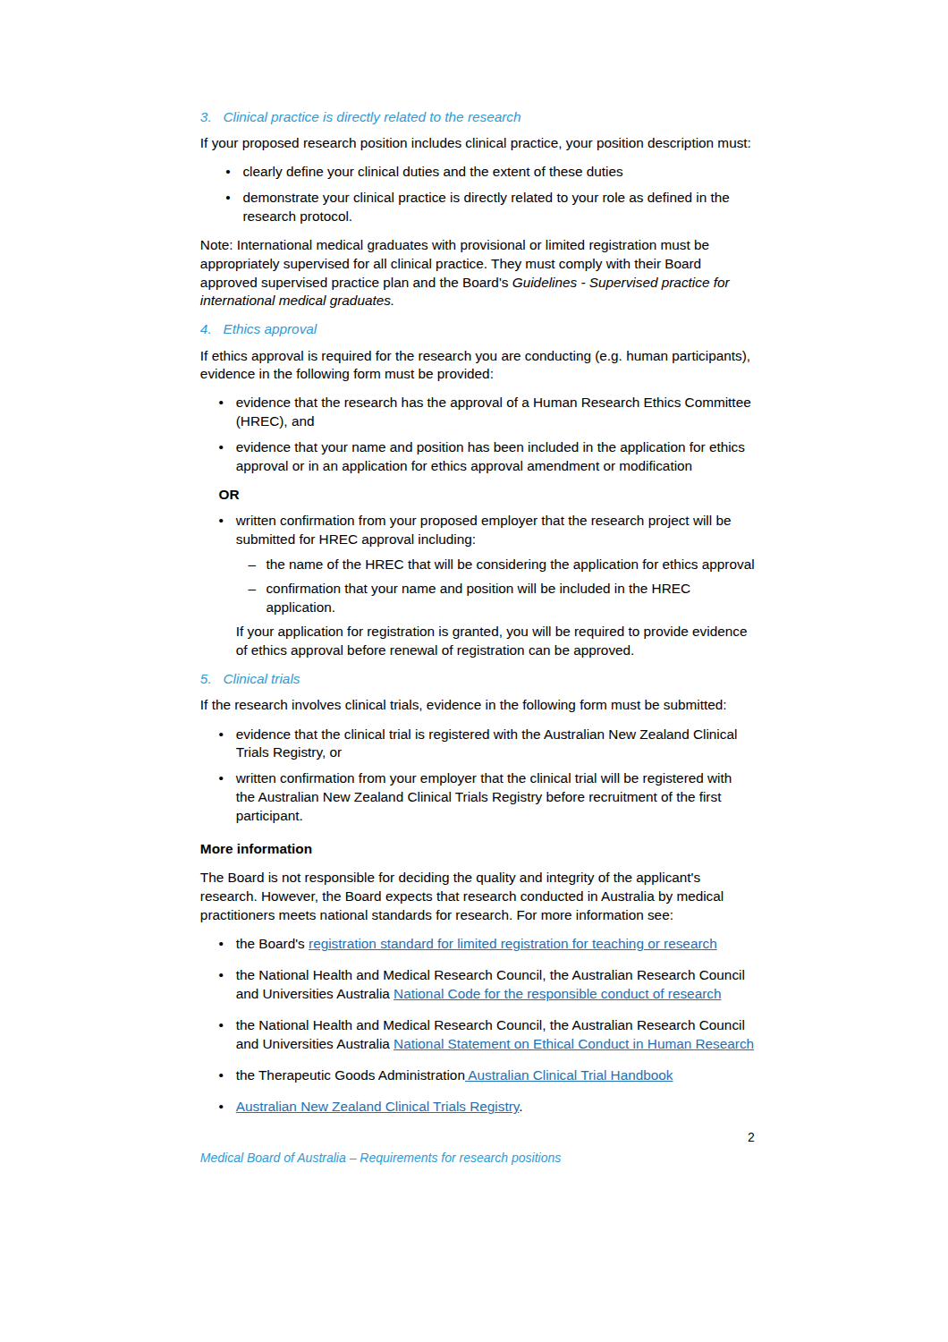3. Clinical practice is directly related to the research
If your proposed research position includes clinical practice, your position description must:
clearly define your clinical duties and the extent of these duties
demonstrate your clinical practice is directly related to your role as defined in the research protocol.
Note: International medical graduates with provisional or limited registration must be appropriately supervised for all clinical practice. They must comply with their Board approved supervised practice plan and the Board's Guidelines - Supervised practice for international medical graduates.
4. Ethics approval
If ethics approval is required for the research you are conducting (e.g. human participants), evidence in the following form must be provided:
evidence that the research has the approval of a Human Research Ethics Committee (HREC), and
evidence that your name and position has been included in the application for ethics approval or in an application for ethics approval amendment or modification
OR
written confirmation from your proposed employer that the research project will be submitted for HREC approval including:
the name of the HREC that will be considering the application for ethics approval
confirmation that your name and position will be included in the HREC application.
If your application for registration is granted, you will be required to provide evidence of ethics approval before renewal of registration can be approved.
5. Clinical trials
If the research involves clinical trials, evidence in the following form must be submitted:
evidence that the clinical trial is registered with the Australian New Zealand Clinical Trials Registry, or
written confirmation from your employer that the clinical trial will be registered with the Australian New Zealand Clinical Trials Registry before recruitment of the first participant.
More information
The Board is not responsible for deciding the quality and integrity of the applicant's research. However, the Board expects that research conducted in Australia by medical practitioners meets national standards for research. For more information see:
the Board's registration standard for limited registration for teaching or research
the National Health and Medical Research Council, the Australian Research Council and Universities Australia National Code for the responsible conduct of research
the National Health and Medical Research Council, the Australian Research Council and Universities Australia National Statement on Ethical Conduct in Human Research
the Therapeutic Goods Administration Australian Clinical Trial Handbook
Australian New Zealand Clinical Trials Registry.
2
Medical Board of Australia – Requirements for research positions